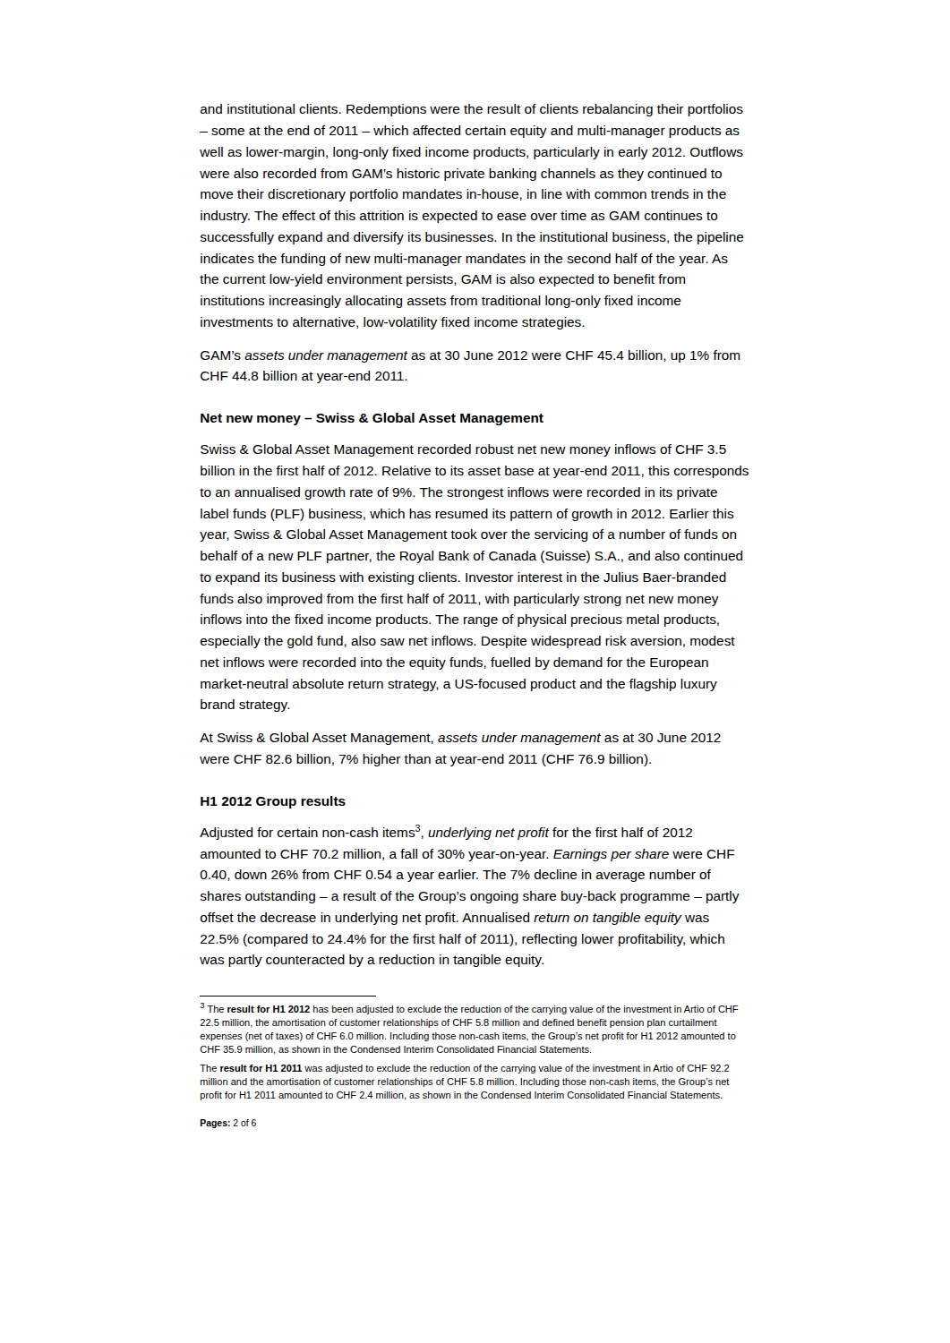and institutional clients. Redemptions were the result of clients rebalancing their portfolios – some at the end of 2011 – which affected certain equity and multi-manager products as well as lower-margin, long-only fixed income products, particularly in early 2012. Outflows were also recorded from GAM’s historic private banking channels as they continued to move their discretionary portfolio mandates in-house, in line with common trends in the industry. The effect of this attrition is expected to ease over time as GAM continues to successfully expand and diversify its businesses. In the institutional business, the pipeline indicates the funding of new multi-manager mandates in the second half of the year. As the current low-yield environment persists, GAM is also expected to benefit from institutions increasingly allocating assets from traditional long-only fixed income investments to alternative, low-volatility fixed income strategies.
GAM’s assets under management as at 30 June 2012 were CHF 45.4 billion, up 1% from CHF 44.8 billion at year-end 2011.
Net new money – Swiss & Global Asset Management
Swiss & Global Asset Management recorded robust net new money inflows of CHF 3.5 billion in the first half of 2012. Relative to its asset base at year-end 2011, this corresponds to an annualised growth rate of 9%. The strongest inflows were recorded in its private label funds (PLF) business, which has resumed its pattern of growth in 2012. Earlier this year, Swiss & Global Asset Management took over the servicing of a number of funds on behalf of a new PLF partner, the Royal Bank of Canada (Suisse) S.A., and also continued to expand its business with existing clients. Investor interest in the Julius Baer-branded funds also improved from the first half of 2011, with particularly strong net new money inflows into the fixed income products. The range of physical precious metal products, especially the gold fund, also saw net inflows. Despite widespread risk aversion, modest net inflows were recorded into the equity funds, fuelled by demand for the European market-neutral absolute return strategy, a US-focused product and the flagship luxury brand strategy.
At Swiss & Global Asset Management, assets under management as at 30 June 2012 were CHF 82.6 billion, 7% higher than at year-end 2011 (CHF 76.9 billion).
H1 2012 Group results
Adjusted for certain non-cash items3, underlying net profit for the first half of 2012 amounted to CHF 70.2 million, a fall of 30% year-on-year. Earnings per share were CHF 0.40, down 26% from CHF 0.54 a year earlier. The 7% decline in average number of shares outstanding – a result of the Group’s ongoing share buy-back programme – partly offset the decrease in underlying net profit. Annualised return on tangible equity was 22.5% (compared to 24.4% for the first half of 2011), reflecting lower profitability, which was partly counteracted by a reduction in tangible equity.
3 The result for H1 2012 has been adjusted to exclude the reduction of the carrying value of the investment in Artio of CHF 22.5 million, the amortisation of customer relationships of CHF 5.8 million and defined benefit pension plan curtailment expenses (net of taxes) of CHF 6.0 million. Including those non-cash items, the Group’s net profit for H1 2012 amounted to CHF 35.9 million, as shown in the Condensed Interim Consolidated Financial Statements.
The result for H1 2011 was adjusted to exclude the reduction of the carrying value of the investment in Artio of CHF 92.2 million and the amortisation of customer relationships of CHF 5.8 million. Including those non-cash items, the Group’s net profit for H1 2011 amounted to CHF 2.4 million, as shown in the Condensed Interim Consolidated Financial Statements.
Pages: 2 of 6